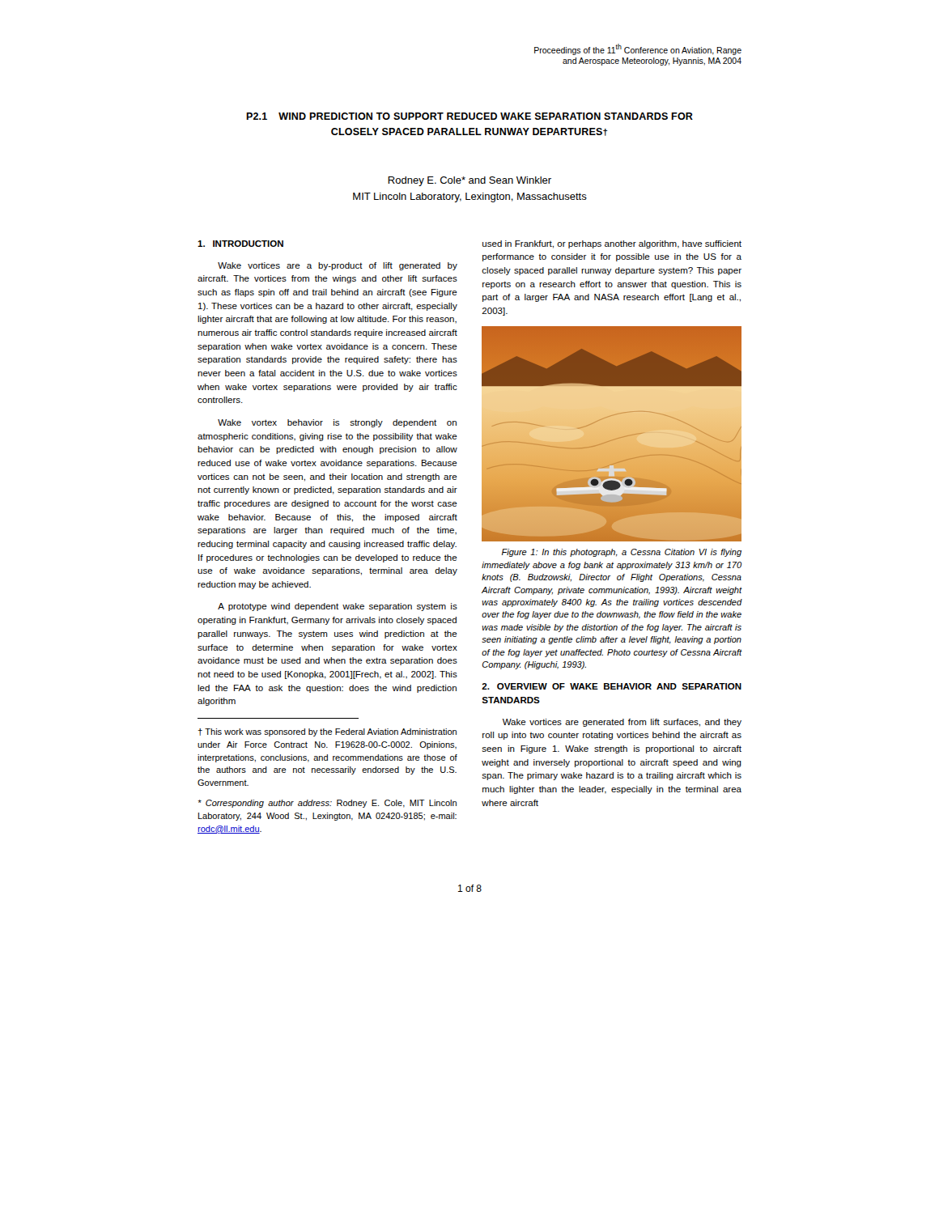Proceedings of the 11th Conference on Aviation, Range
and Aerospace Meteorology, Hyannis, MA 2004
P2.1 WIND PREDICTION TO SUPPORT REDUCED WAKE SEPARATION STANDARDS FOR
CLOSELY SPACED PARALLEL RUNWAY DEPARTURES†
Rodney E. Cole* and Sean Winkler
MIT Lincoln Laboratory, Lexington, Massachusetts
1. INTRODUCTION
Wake vortices are a by-product of lift generated by aircraft. The vortices from the wings and other lift surfaces such as flaps spin off and trail behind an aircraft (see Figure 1). These vortices can be a hazard to other aircraft, especially lighter aircraft that are following at low altitude. For this reason, numerous air traffic control standards require increased aircraft separation when wake vortex avoidance is a concern. These separation standards provide the required safety: there has never been a fatal accident in the U.S. due to wake vortices when wake vortex separations were provided by air traffic controllers.
Wake vortex behavior is strongly dependent on atmospheric conditions, giving rise to the possibility that wake behavior can be predicted with enough precision to allow reduced use of wake vortex avoidance separations. Because vortices can not be seen, and their location and strength are not currently known or predicted, separation standards and air traffic procedures are designed to account for the worst case wake behavior. Because of this, the imposed aircraft separations are larger than required much of the time, reducing terminal capacity and causing increased traffic delay. If procedures or technologies can be developed to reduce the use of wake avoidance separations, terminal area delay reduction may be achieved.
A prototype wind dependent wake separation system is operating in Frankfurt, Germany for arrivals into closely spaced parallel runways. The system uses wind prediction at the surface to determine when separation for wake vortex avoidance must be used and when the extra separation does not need to be used [Konopka, 2001][Frech, et al., 2002]. This led the FAA to ask the question: does the wind prediction algorithm
† This work was sponsored by the Federal Aviation Administration under Air Force Contract No. F19628-00-C-0002. Opinions, interpretations, conclusions, and recommendations are those of the authors and are not necessarily endorsed by the U.S. Government.
* Corresponding author address: Rodney E. Cole, MIT Lincoln Laboratory, 244 Wood St., Lexington, MA 02420-9185; e-mail: rodc@ll.mit.edu.
used in Frankfurt, or perhaps another algorithm, have sufficient performance to consider it for possible use in the US for a closely spaced parallel runway departure system? This paper reports on a research effort to answer that question. This is part of a larger FAA and NASA research effort [Lang et al., 2003].
Figure 1: In this photograph, a Cessna Citation VI is flying immediately above a fog bank at approximately 313 km/h or 170 knots (B. Budzowski, Director of Flight Operations, Cessna Aircraft Company, private communication, 1993). Aircraft weight was approximately 8400 kg. As the trailing vortices descended over the fog layer due to the downwash, the flow field in the wake was made visible by the distortion of the fog layer. The aircraft is seen initiating a gentle climb after a level flight, leaving a portion of the fog layer yet unaffected. Photo courtesy of Cessna Aircraft Company. (Higuchi, 1993).
2. OVERVIEW OF WAKE BEHAVIOR AND SEPARATION STANDARDS
Wake vortices are generated from lift surfaces, and they roll up into two counter rotating vortices behind the aircraft as seen in Figure 1. Wake strength is proportional to aircraft weight and inversely proportional to aircraft speed and wing span. The primary wake hazard is to a trailing aircraft which is much lighter than the leader, especially in the terminal area where aircraft
1 of 8